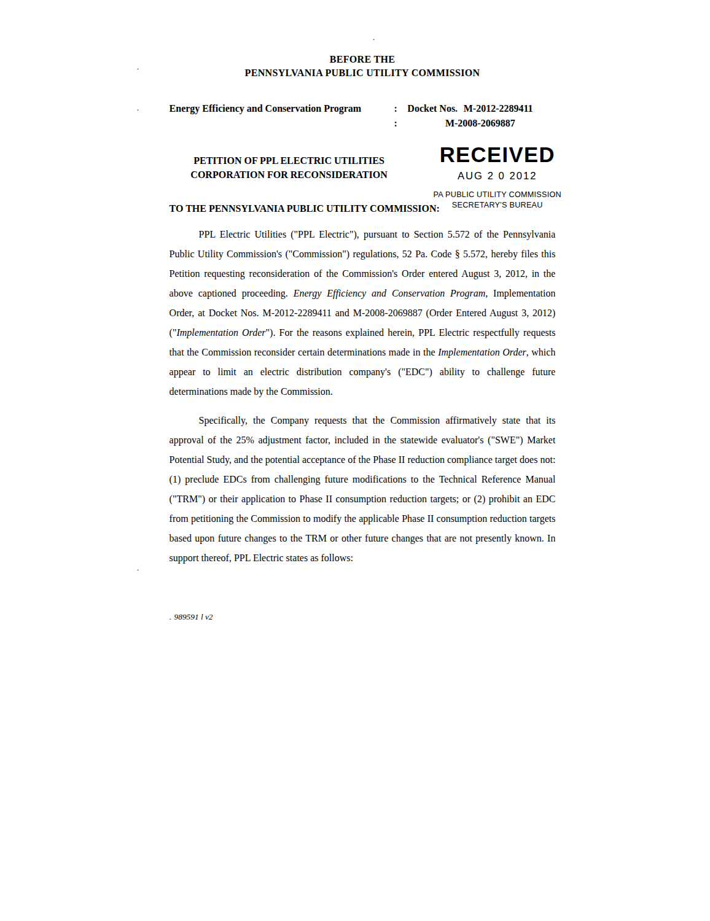.
.
.
.
BEFORE THE PENNSYLVANIA PUBLIC UTILITY COMMISSION
Energy Efficiency and Conservation Program
:
Docket Nos. M-2012-2289411
:
M-2008-2069887
RECEIVED
AUG 2 0 2012
PA PUBLIC UTILITY COMMISSION
SECRETARY'S BUREAU
PETITION OF PPL ELECTRIC UTILITIES
CORPORATION FOR RECONSIDERATION
TO THE PENNSYLVANIA PUBLIC UTILITY COMMISSION:
PPL Electric Utilities ("PPL Electric"), pursuant to Section 5.572 of the Pennsylvania Public Utility Commission's ("Commission") regulations, 52 Pa. Code § 5.572, hereby files this Petition requesting reconsideration of the Commission's Order entered August 3, 2012, in the above captioned proceeding. Energy Efficiency and Conservation Program, Implementation Order, at Docket Nos. M-2012-2289411 and M-2008-2069887 (Order Entered August 3, 2012)("Implementation Order"). For the reasons explained herein, PPL Electric respectfully requests that the Commission reconsider certain determinations made in the Implementation Order, which appear to limit an electric distribution company's ("EDC") ability to challenge future determinations made by the Commission.
Specifically, the Company requests that the Commission affirmatively state that its approval of the 25% adjustment factor, included in the statewide evaluator's ("SWE") Market Potential Study, and the potential acceptance of the Phase II reduction compliance target does not: (1) preclude EDCs from challenging future modifications to the Technical Reference Manual ("TRM") or their application to Phase II consumption reduction targets; or (2) prohibit an EDC from petitioning the Commission to modify the applicable Phase II consumption reduction targets based upon future changes to the TRM or other future changes that are not presently known. In support thereof, PPL Electric states as follows:
. 989591 l v2